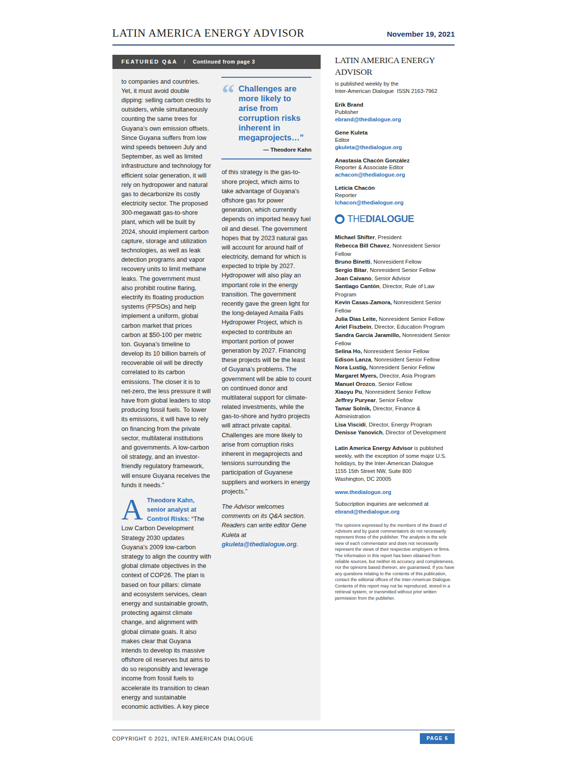LATIN AMERICA ENERGY ADVISOR
November 19, 2021
FEATURED Q&A / Continued from page 3
to companies and countries. Yet, it must avoid double dipping: selling carbon credits to outsiders, while simultaneously counting the same trees for Guyana’s own emission offsets. Since Guyana suffers from low wind speeds between July and September, as well as limited infrastructure and technology for efficient solar generation, it will rely on hydropower and natural gas to decarbonize its costly electricity sector. The proposed 300-megawatt gas-to-shore plant, which will be built by 2024, should implement carbon capture, storage and utilization technologies, as well as leak detection programs and vapor recovery units to limit methane leaks. The government must also prohibit routine flaring, electrify its floating production systems (FPSOs) and help implement a uniform, global carbon market that prices carbon at $50-100 per metric ton. Guyana’s timeline to develop its 10 billion barrels of recoverable oil will be directly correlated to its carbon emissions. The closer it is to net-zero, the less pressure it will have from global leaders to stop producing fossil fuels. To lower its emissions, it will have to rely on financing from the private sector, multilateral institutions and governments. A low-carbon oil strategy, and an investor-friendly regulatory framework, will ensure Guyana receives the funds it needs.”
ATheodore Kahn, senior analyst at Control Risks: “The Low Carbon Development Strategy 2030 updates Guyana’s 2009 low-carbon strategy to align the country with global climate objectives in the context of COP26. The plan is based on four pillars: climate and ecosystem services, clean energy and sustainable growth, protecting against climate change, and alignment with global climate goals. It also makes clear that Guyana intends to develop its massive offshore oil reserves but aims to do so responsibly and leverage income from fossil fuels to accelerate its transition to clean energy and sustainable economic activities. A key piece
“
Challenges are more likely to arise from corruption risks inherent in megaprojects…” — Theodore Kahn
of this strategy is the gas-to-shore project, which aims to take advantage of Guyana’s offshore gas for power generation, which currently depends on imported heavy fuel oil and diesel. The government hopes that by 2023 natural gas will account for around half of electricity, demand for which is expected to triple by 2027. Hydropower will also play an important role in the energy transition. The government recently gave the green light for the long-delayed Amaila Falls Hydropower Project, which is expected to contribute an important portion of power generation by 2027. Financing these projects will be the least of Guyana’s problems. The government will be able to count on continued donor and multilateral support for climate-related investments, while the gas-to-shore and hydro projects will attract private capital. Challenges are more likely to arise from corruption risks inherent in megaprojects and tensions surrounding the participation of Guyanese suppliers and workers in energy projects.”
The Advisor welcomes comments on its Q&A section. Readers can write editor Gene Kuleta at gkuleta@thedialogue.org.
LATIN AMERICA ENERGY ADVISOR
is published weekly by the
Inter-American Dialogue ISSN 2163-7962
Erik Brand
Publisher
ebrand@thedialogue.org
Gene Kuleta
Editor
gkuleta@thedialogue.org
Anastasia Chacón González
Reporter & Associate Editor
achacon@thedialogue.org
Leticia Chacón
Reporter
lchacon@thedialogue.org
THEDIALOGUE
Michael Shifter, President
Rebecca Bill Chavez, Nonresident Senior Fellow
Bruno Binetti, Nonresident Fellow
Sergio Bitar, Nonresident Senior Fellow
Joan Caivano, Senior Advisor
Santiago Cantón, Director, Rule of Law Program
Kevin Casas-Zamora, Nonresident Senior Fellow
Julia Dias Leite, Nonresident Senior Fellow
Ariel Fiszbein, Director, Education Program
Sandra García Jaramillo, Nonresident Senior Fellow
Selina Ho, Nonresident Senior Fellow
Edison Lanza, Nonresident Senior Fellow
Nora Lustig, Nonresident Senior Fellow
Margaret Myers, Director, Asia Program
Manuel Orozco, Senior Fellow
Xiaoyu Pu, Nonresident Senior Fellow
Jeffrey Puryear, Senior Fellow
Tamar Solnik, Director, Finance & Administration
Lisa Viscidi, Director, Energy Program
Denisse Yanovich, Director of Development
Latin America Energy Advisor is published weekly, with the exception of some major U.S. holidays, by the Inter-American Dialogue
1155 15th Street NW, Suite 800
Washington, DC 20005
www.thedialogue.org
Subscription inquiries are welcomed at
ebrand@thedialogue.org
The opinions expressed by the members of the Board of Advisors and by guest commentators do not necessarily represent those of the publisher. The analysis is the sole view of each commentator and does not necessarily represent the views of their respective employers or firms. The information in this report has been obtained from reliable sources, but neither its accuracy and completeness, nor the opinions based thereon, are guaranteed. If you have any questions relating to the contents of this publication, contact the editorial offices of the Inter-American Dialogue. Contents of this report may not be reproduced, stored in a retrieval system, or transmitted without prior written permission from the publisher.
COPYRIGHT © 2021, INTER-AMERICAN DIALOGUE
PAGE 6